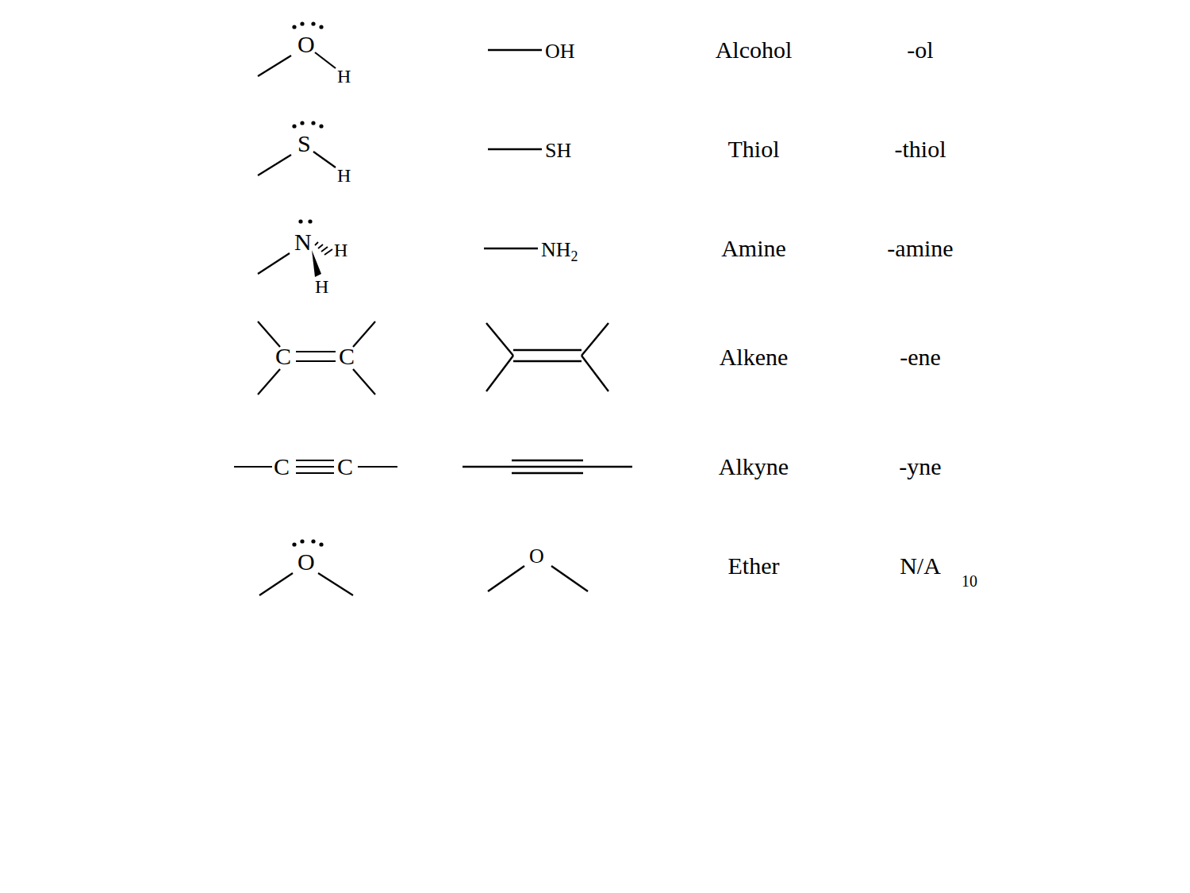| O H | OH | Alcohol | -ol |
| S H | SH | Thiol | -thiol |
| N H H | NH 2 | Amine | -amine |
| C C | | Alkene | -ene |
| C C | | Alkyne | -yne |
| O | O | Ether | N/A |
10